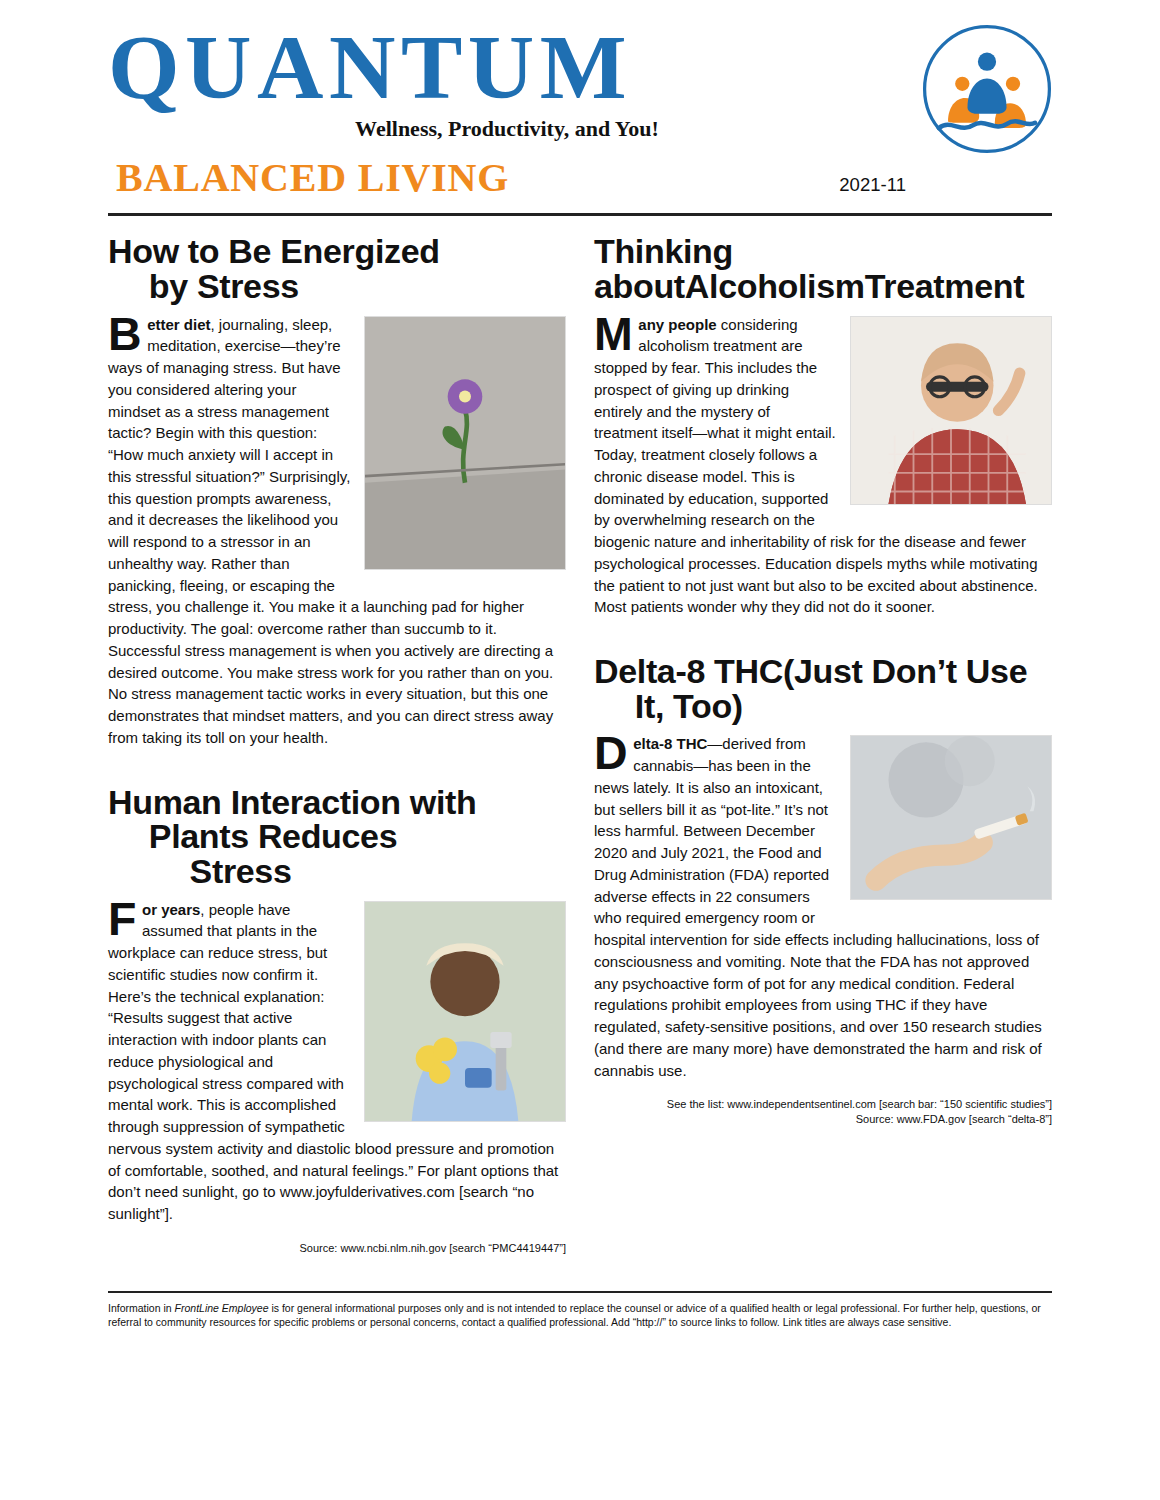QUANTUM
Wellness, Productivity, and You!
BALANCED LIVING
2021-11
How to Be Energizedby Stress
Better diet, journaling, sleep, meditation, exercise—they’re ways of managing stress. But have you considered altering your mindset as a stress management tactic? Begin with this question: “How much anxiety will I accept in this stressful situation?” Surprisingly, this question prompts awareness, and it decreases the likelihood you will respond to a stressor in an unhealthy way. Rather than panicking, fleeing, or escaping the stress, you challenge it. You make it a launching pad for higher productivity. The goal: overcome rather than succumb to it. Successful stress management is when you actively are directing a desired outcome. You make stress work for you rather than on you. No stress management tactic works in every situation, but this one demonstrates that mindset matters, and you can direct stress away from taking its toll on your health.
Human Interaction withPlants Reduces Stress
For years, people have assumed that plants in the workplace can reduce stress, but scientific studies now confirm it. Here’s the technical explanation: “Results suggest that active interaction with indoor plants can reduce physiological and psychological stress compared with mental work. This is accomplished through suppression of sympathetic nervous system activity and diastolic blood pressure and promotion of comfortable, soothed, and natural feelings.” For plant options that don’t need sunlight, go to www.joyfulderivatives.com [search “no sunlight”].
Source: www.ncbi.nlm.nih.gov [search “PMC4419447”]
Thinking aboutAlcoholism Treatment
Many people considering alcoholism treatment are stopped by fear. This includes the prospect of giving up drinking entirely and the mystery of treatment itself—what it might entail. Today, treatment closely follows a chronic disease model. This is dominated by education, supported by overwhelming research on the biogenic nature and inheritability of risk for the disease and fewer psychological processes. Education dispels myths while motivating the patient to not just want but also to be excited about abstinence. Most patients wonder why they did not do it sooner.
Delta-8 THC(Just Don’t Use It, Too)
Delta-8 THC—derived from cannabis—has been in the news lately. It is also an intoxicant, but sellers bill it as “pot-lite.” It’s not less harmful. Between December 2020 and July 2021, the Food and Drug Administration (FDA) reported adverse effects in 22 consumers who required emergency room or hospital intervention for side effects including hallucinations, loss of consciousness and vomiting. Note that the FDA has not approved any psychoactive form of pot for any medical condition. Federal regulations prohibit employees from using THC if they have regulated, safety-sensitive positions, and over 150 research studies (and there are many more) have demonstrated the harm and risk of cannabis use.
See the list: www.independentsentinel.com [search bar: “150 scientific studies”]
Source: www.FDA.gov [search “delta-8”]
Information in FrontLine Employee is for general informational purposes only and is not intended to replace the counsel or advice of a qualified health or legal professional. For further help, questions, or referral to community resources for specific problems or personal concerns, contact a qualified professional. Add “http://” to source links to follow. Link titles are always case sensitive.